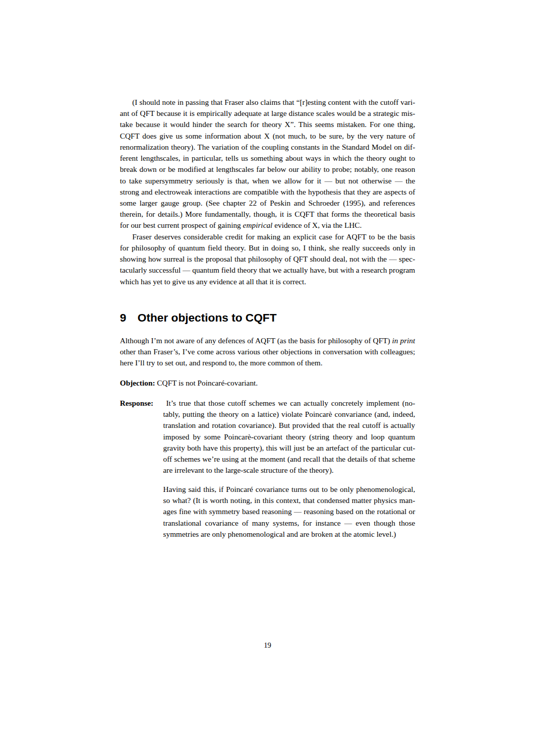(I should note in passing that Fraser also claims that “[r]esting content with the cutoff variant of QFT because it is empirically adequate at large distance scales would be a strategic mistake because it would hinder the search for theory X”. This seems mistaken. For one thing, CQFT does give us some information about X (not much, to be sure, by the very nature of renormalization theory). The variation of the coupling constants in the Standard Model on different lengthscales, in particular, tells us something about ways in which the theory ought to break down or be modified at lengthscales far below our ability to probe; notably, one reason to take supersymmetry seriously is that, when we allow for it — but not otherwise — the strong and electroweak interactions are compatible with the hypothesis that they are aspects of some larger gauge group. (See chapter 22 of Peskin and Schroeder (1995), and references therein, for details.) More fundamentally, though, it is CQFT that forms the theoretical basis for our best current prospect of gaining empirical evidence of X, via the LHC.
Fraser deserves considerable credit for making an explicit case for AQFT to be the basis for philosophy of quantum field theory. But in doing so, I think, she really succeeds only in showing how surreal is the proposal that philosophy of QFT should deal, not with the — spectacularly successful — quantum field theory that we actually have, but with a research program which has yet to give us any evidence at all that it is correct.
9 Other objections to CQFT
Although I’m not aware of any defences of AQFT (as the basis for philosophy of QFT) in print other than Fraser’s, I’ve come across various other objections in conversation with colleagues; here I’ll try to set out, and respond to, the more common of them.
Objection: CQFT is not Poincaré-covariant.
Response: It’s true that those cutoff schemes we can actually concretely implement (notably, putting the theory on a lattice) violate Poincarè convariance (and, indeed, translation and rotation covariance). But provided that the real cutoff is actually imposed by some Poincarè-covariant theory (string theory and loop quantum gravity both have this property), this will just be an artefact of the particular cutoff schemes we’re using at the moment (and recall that the details of that scheme are irrelevant to the large-scale structure of the theory).
Having said this, if Poincaré covariance turns out to be only phenomenological, so what? (It is worth noting, in this context, that condensed matter physics manages fine with symmetry based reasoning — reasoning based on the rotational or translational covariance of many systems, for instance — even though those symmetries are only phenomenological and are broken at the atomic level.)
19